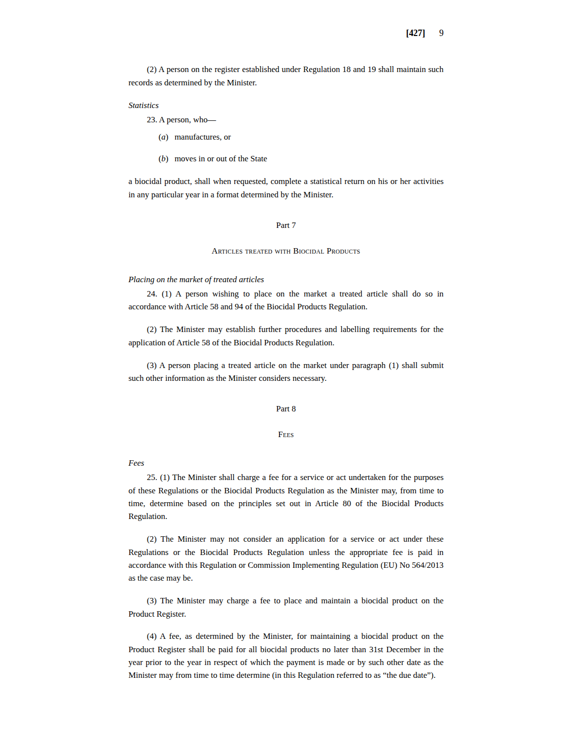[427] 9
(2) A person on the register established under Regulation 18 and 19 shall maintain such records as determined by the Minister.
Statistics
23. A person, who—
(a) manufactures, or
(b) moves in or out of the State
a biocidal product, shall when requested, complete a statistical return on his or her activities in any particular year in a format determined by the Minister.
Part 7
Articles treated with Biocidal Products
Placing on the market of treated articles
24. (1) A person wishing to place on the market a treated article shall do so in accordance with Article 58 and 94 of the Biocidal Products Regulation.
(2) The Minister may establish further procedures and labelling requirements for the application of Article 58 of the Biocidal Products Regulation.
(3) A person placing a treated article on the market under paragraph (1) shall submit such other information as the Minister considers necessary.
Part 8
Fees
Fees
25. (1) The Minister shall charge a fee for a service or act undertaken for the purposes of these Regulations or the Biocidal Products Regulation as the Minister may, from time to time, determine based on the principles set out in Article 80 of the Biocidal Products Regulation.
(2) The Minister may not consider an application for a service or act under these Regulations or the Biocidal Products Regulation unless the appropriate fee is paid in accordance with this Regulation or Commission Implementing Regulation (EU) No 564/2013 as the case may be.
(3) The Minister may charge a fee to place and maintain a biocidal product on the Product Register.
(4) A fee, as determined by the Minister, for maintaining a biocidal product on the Product Register shall be paid for all biocidal products no later than 31st December in the year prior to the year in respect of which the payment is made or by such other date as the Minister may from time to time determine (in this Regulation referred to as “the due date”).